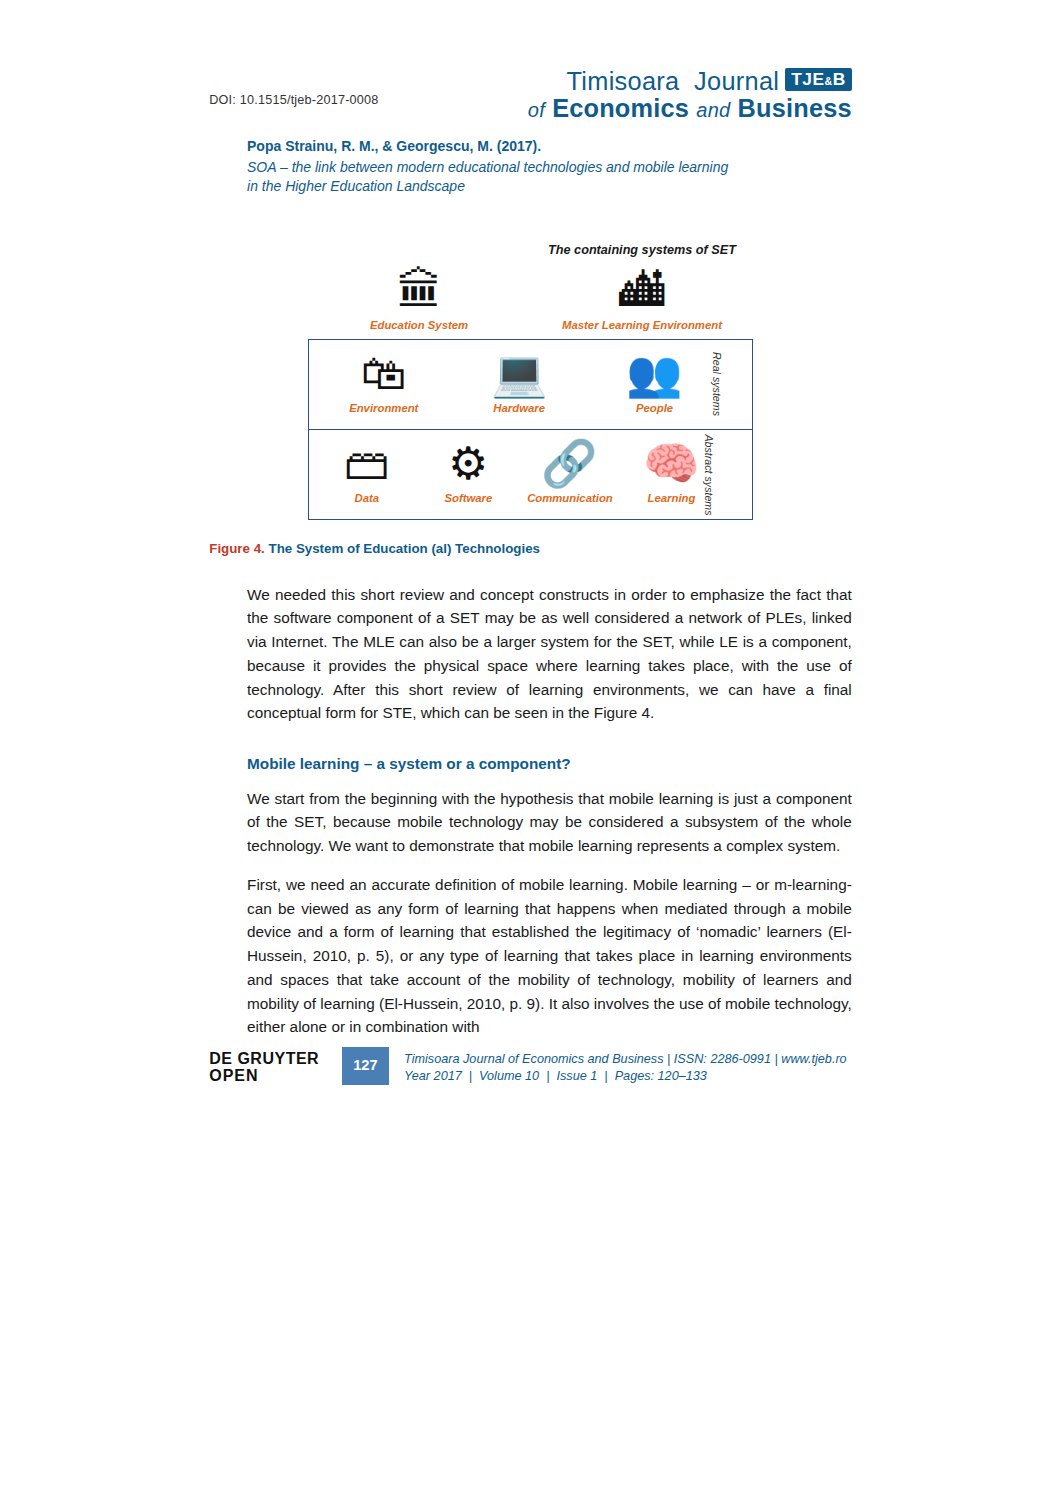DOI: 10.1515/tjeb-2017-0008
Timisoara JournalTJE&B
of Economics and Business
Popa Strainu, R. M., & Georgescu, M. (2017).
SOA – the link between modern educational technologies and mobile learning
in the Higher Education Landscape
🏛
Education System
The containing systems of SET
🏙
Master Learning Environment
🛍
Environment
💻
Hardware
👥
People
Real systems
🗃
Data
⚙
Software
🔗
Communication
🧠
Learning
Abstract systems
Figure 4. The System of Education (al) Technologies
We needed this short review and concept constructs in order to emphasize the fact that the software component of a SET may be as well considered a network of PLEs, linked via Internet. The MLE can also be a larger system for the SET, while LE is a component, because it provides the physical space where learning takes place, with the use of technology. After this short review of learning environments, we can have a final conceptual form for STE, which can be seen in the Figure 4.
Mobile learning – a system or a component?
We start from the beginning with the hypothesis that mobile learning is just a component of the SET, because mobile technology may be considered a subsystem of the whole technology. We want to demonstrate that mobile learning represents a complex system.
First, we need an accurate definition of mobile learning. Mobile learning – or m-learning- can be viewed as any form of learning that happens when mediated through a mobile device and a form of learning that established the legitimacy of ‘nomadic’ learners (El-Hussein, 2010, p. 5), or any type of learning that takes place in learning environments and spaces that take account of the mobility of technology, mobility of learners and mobility of learning (El-Hussein, 2010, p. 9). It also involves the use of mobile technology, either alone or in combination with
DE GRUYTER
OPEN
127
Timisoara Journal of Economics and Business | ISSN: 2286-0991 | www.tjeb.ro
Year 2017 | Volume 10 | Issue 1 | Pages: 120–133